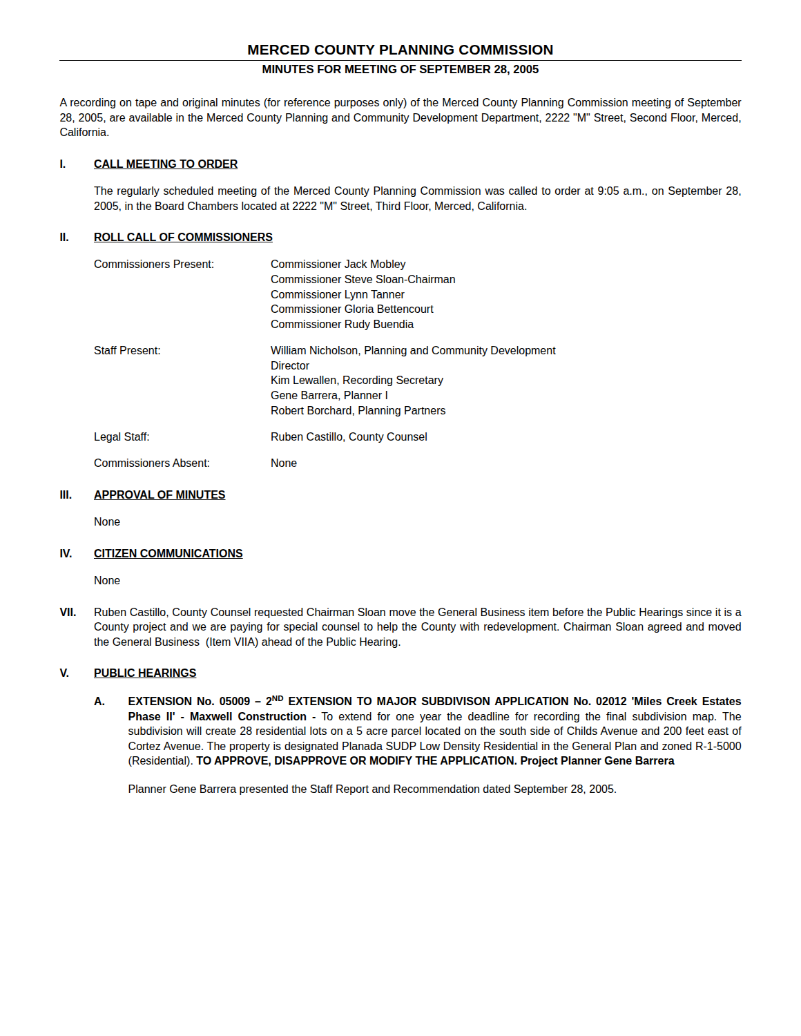MERCED COUNTY PLANNING COMMISSION
MINUTES FOR MEETING OF SEPTEMBER 28, 2005
A recording on tape and original minutes (for reference purposes only) of the Merced County Planning Commission meeting of September 28, 2005, are available in the Merced County Planning and Community Development Department, 2222 "M" Street, Second Floor, Merced, California.
I.
CALL MEETING TO ORDER
The regularly scheduled meeting of the Merced County Planning Commission was called to order at 9:05 a.m., on September 28, 2005, in the Board Chambers located at 2222 "M" Street, Third Floor, Merced, California.
II.
ROLL CALL OF COMMISSIONERS
| Commissioners Present: | Commissioner Jack Mobley Commissioner Steve Sloan-Chairman Commissioner Lynn Tanner Commissioner Gloria Bettencourt Commissioner Rudy Buendia |
| Staff Present: | William Nicholson, Planning and Community Development Director Kim Lewallen, Recording Secretary Gene Barrera, Planner I Robert Borchard, Planning Partners |
| Legal Staff: | Ruben Castillo, County Counsel |
| Commissioners Absent: | None |
III.
APPROVAL OF MINUTES
None
IV.
CITIZEN COMMUNICATIONS
None
VII.
Ruben Castillo, County Counsel requested Chairman Sloan move the General Business item before the Public Hearings since it is a County project and we are paying for special counsel to help the County with redevelopment. Chairman Sloan agreed and moved the General Business (Item VIIA) ahead of the Public Hearing.
V.
PUBLIC HEARINGS
A.
EXTENSION No. 05009 – 2ND EXTENSION TO MAJOR SUBDIVISON APPLICATION No. 02012 'Miles Creek Estates Phase II' - Maxwell Construction - To extend for one year the deadline for recording the final subdivision map. The subdivision will create 28 residential lots on a 5 acre parcel located on the south side of Childs Avenue and 200 feet east of Cortez Avenue. The property is designated Planada SUDP Low Density Residential in the General Plan and zoned R-1-5000 (Residential). TO APPROVE, DISAPPROVE OR MODIFY THE APPLICATION. Project Planner Gene Barrera
Planner Gene Barrera presented the Staff Report and Recommendation dated September 28, 2005.